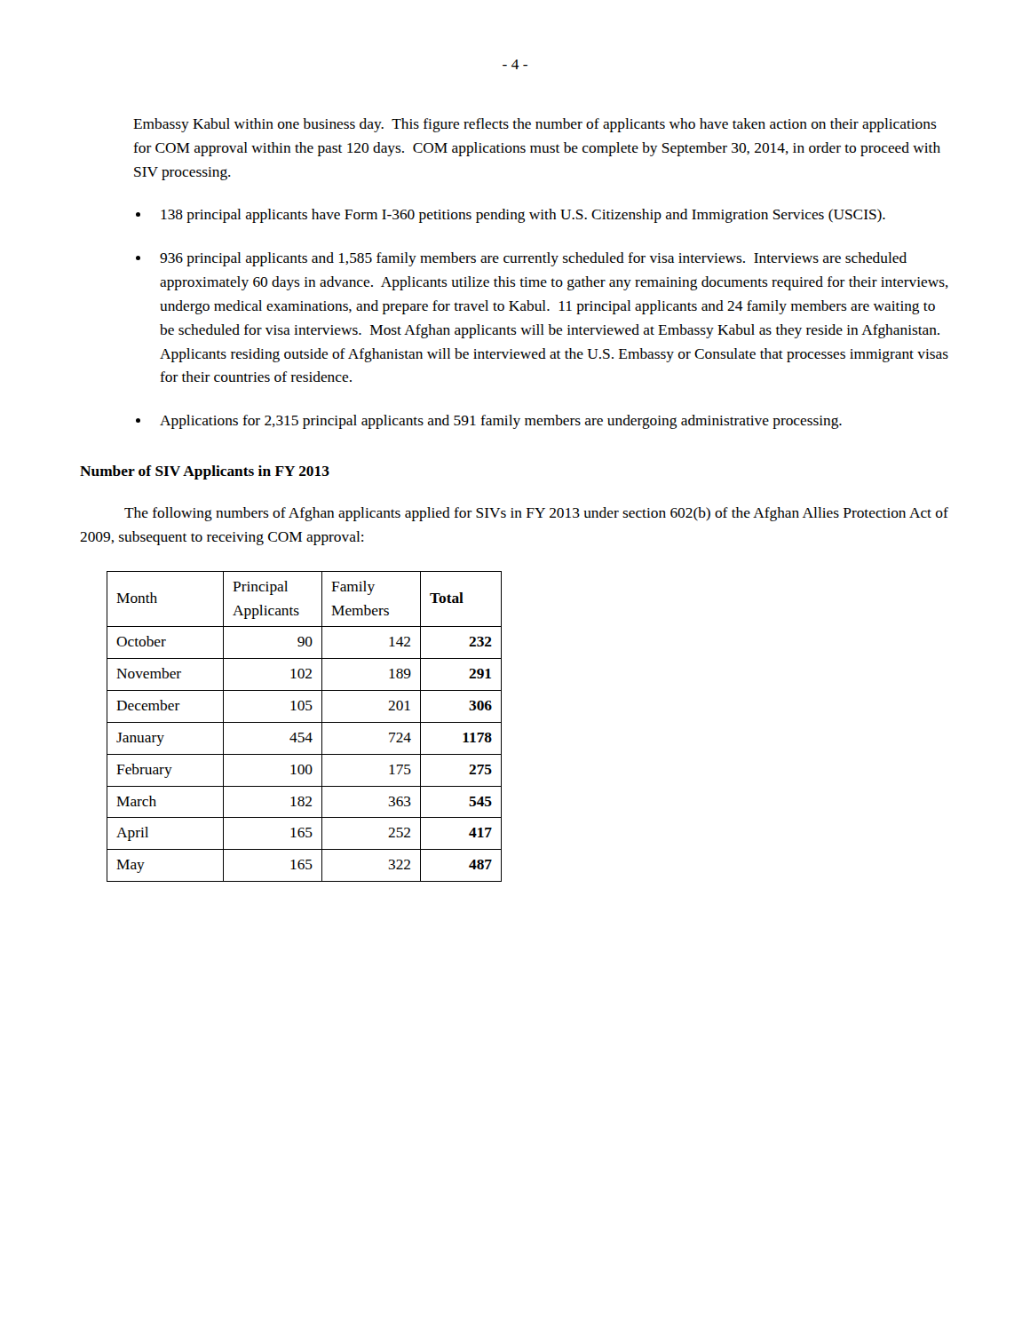- 4 -
Embassy Kabul within one business day. This figure reflects the number of applicants who have taken action on their applications for COM approval within the past 120 days. COM applications must be complete by September 30, 2014, in order to proceed with SIV processing.
138 principal applicants have Form I-360 petitions pending with U.S. Citizenship and Immigration Services (USCIS).
936 principal applicants and 1,585 family members are currently scheduled for visa interviews. Interviews are scheduled approximately 60 days in advance. Applicants utilize this time to gather any remaining documents required for their interviews, undergo medical examinations, and prepare for travel to Kabul. 11 principal applicants and 24 family members are waiting to be scheduled for visa interviews. Most Afghan applicants will be interviewed at Embassy Kabul as they reside in Afghanistan. Applicants residing outside of Afghanistan will be interviewed at the U.S. Embassy or Consulate that processes immigrant visas for their countries of residence.
Applications for 2,315 principal applicants and 591 family members are undergoing administrative processing.
Number of SIV Applicants in FY 2013
The following numbers of Afghan applicants applied for SIVs in FY 2013 under section 602(b) of the Afghan Allies Protection Act of 2009, subsequent to receiving COM approval:
| Month | Principal Applicants | Family Members | Total |
| --- | --- | --- | --- |
| October | 90 | 142 | 232 |
| November | 102 | 189 | 291 |
| December | 105 | 201 | 306 |
| January | 454 | 724 | 1178 |
| February | 100 | 175 | 275 |
| March | 182 | 363 | 545 |
| April | 165 | 252 | 417 |
| May | 165 | 322 | 487 |